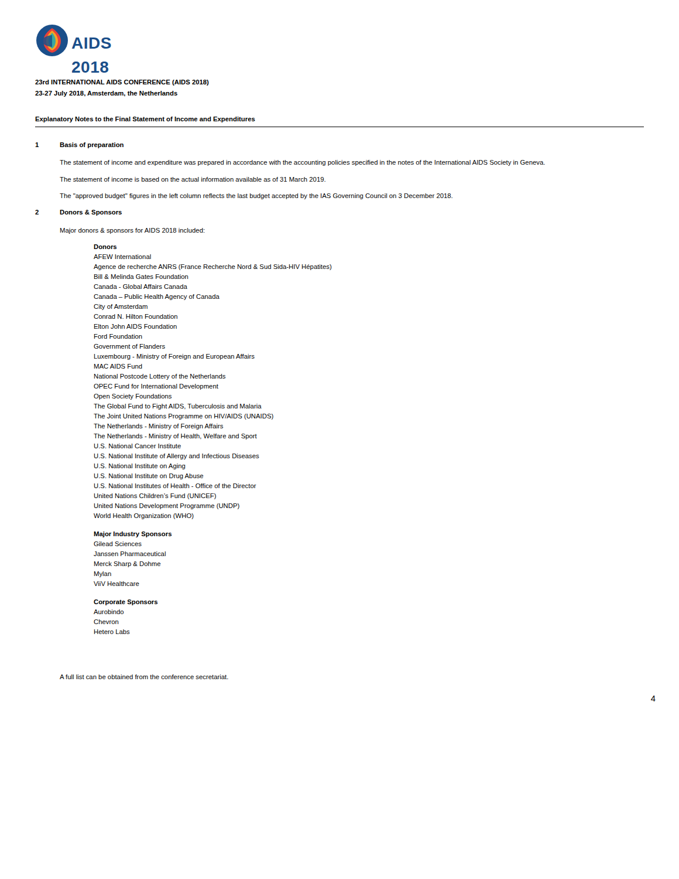AIDS 2018
23rd INTERNATIONAL AIDS CONFERENCE (AIDS 2018)
23-27 July 2018, Amsterdam, the Netherlands
Explanatory Notes to the Final Statement of Income and Expenditures
1 Basis of preparation
The statement of income and expenditure was prepared in accordance with the accounting policies specified in the notes of the International AIDS Society in Geneva.
The statement of income is based on the actual information available as of 31 March 2019.
The "approved budget" figures in the left column reflects the last budget accepted by the IAS Governing Council on 3 December 2018.
2 Donors & Sponsors
Major donors & sponsors for AIDS 2018 included:
Donors
AFEW International
Agence de recherche ANRS (France Recherche Nord & Sud Sida-HIV Hépatites)
Bill & Melinda Gates Foundation
Canada - Global Affairs Canada
Canada – Public Health Agency of Canada
City of Amsterdam
Conrad N. Hilton Foundation
Elton John AIDS Foundation
Ford Foundation
Government of Flanders
Luxembourg - Ministry of Foreign and European Affairs
MAC AIDS Fund
National Postcode Lottery of the Netherlands
OPEC Fund for International Development
Open Society Foundations
The Global Fund to Fight AIDS, Tuberculosis and Malaria
The Joint United Nations Programme on HIV/AIDS (UNAIDS)
The Netherlands - Ministry of Foreign Affairs
The Netherlands - Ministry of Health, Welfare and Sport
U.S. National Cancer Institute
U.S. National Institute of Allergy and Infectious Diseases
U.S. National Institute on Aging
U.S. National Institute on Drug Abuse
U.S. National Institutes of Health - Office of the Director
United Nations Children’s Fund (UNICEF)
United Nations Development Programme (UNDP)
World Health Organization (WHO)
Major Industry Sponsors
Gilead Sciences
Janssen Pharmaceutical
Merck Sharp & Dohme
Mylan
ViiV Healthcare
Corporate Sponsors
Aurobindo
Chevron
Hetero Labs
A full list can be obtained from the conference secretariat.
4